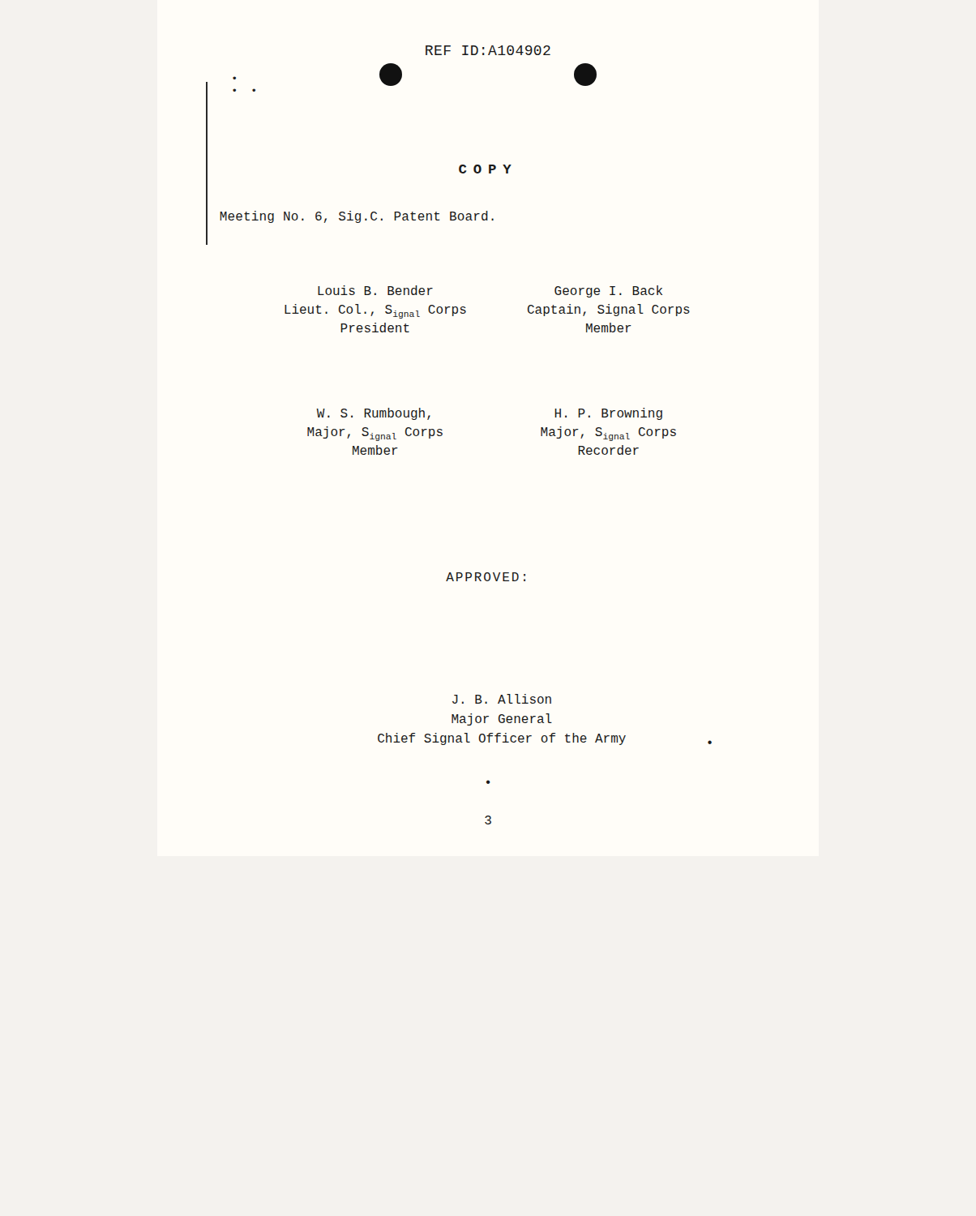REF ID:A104902
•
• •
COPY
Meeting No. 6, Sig.C. Patent Board.
| Louis B. Bender Lieut. Col., S ignal Corps President | George I. Back Captain, Signal Corps Member |
| W. S. Rumbough, Major, S ignal Corps Member | H. P. Browning Major, S ignal Corps Recorder |
APPROVED:
J. B. Allison
Major General
Chief Signal Officer of the Army
•
•
3